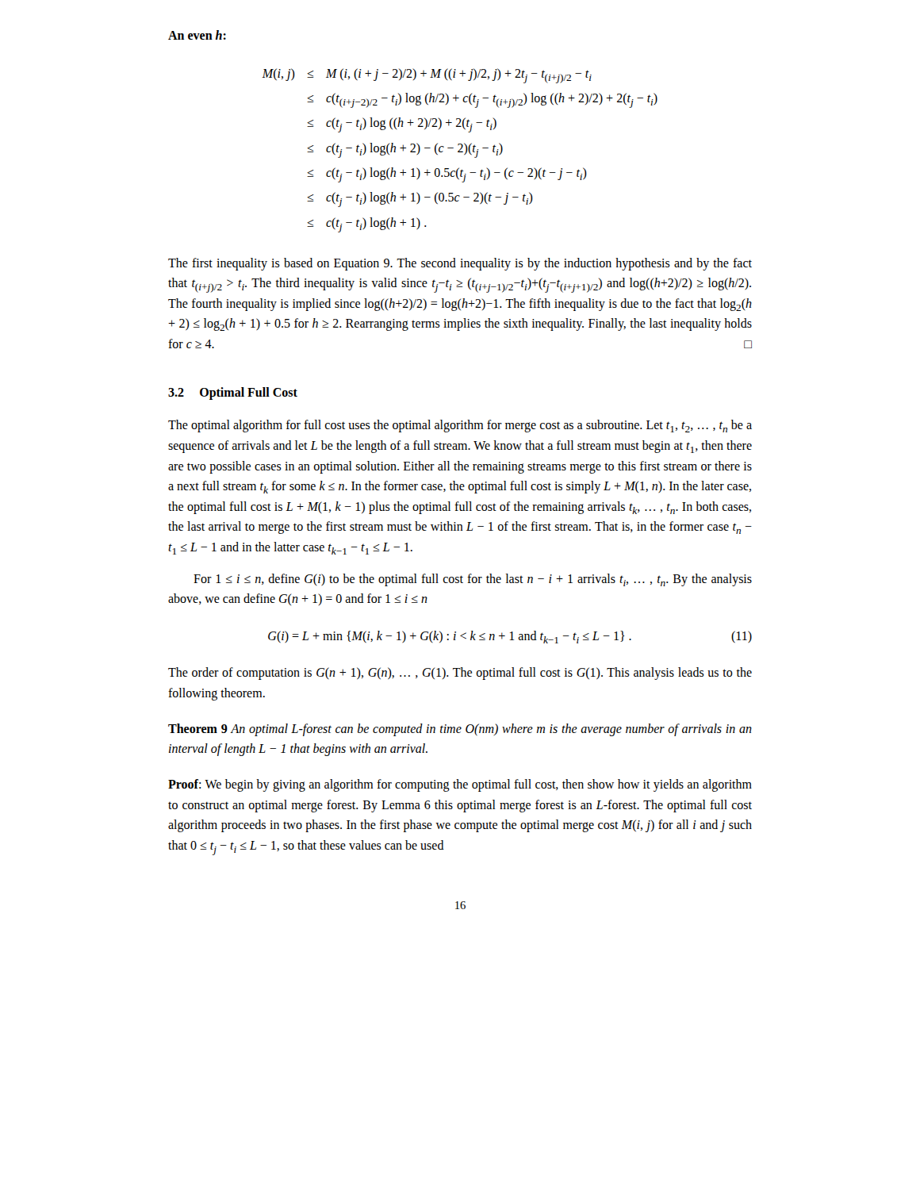An even h:
| M ( i , j ) | ≤ | M ( i , ( i + j − 2)/2) + M (( i + j )/2, j ) + 2 t j − t ( i + j )/2 − t i |
| | ≤ | c ( t ( i + j −2)/2 − t i ) log ( h /2) + c ( t j − t ( i + j )/2 ) log (( h + 2)/2) + 2( t j − t i ) |
| | ≤ | c ( t j − t i ) log (( h + 2)/2) + 2( t j − t i ) |
| | ≤ | c ( t j − t i ) log ( h + 2) − ( c − 2)( t j − t i ) |
| | ≤ | c ( t j − t i ) log ( h + 1) + 0.5 c ( t j − t i ) − ( c − 2)( t − j − t i ) |
| | ≤ | c ( t j − t i ) log ( h + 1) − (0.5 c − 2)( t − j − t i ) |
| | ≤ | c ( t j − t i ) log ( h + 1) . |
The first inequality is based on Equation 9. The second inequality is by the induction hypothesis and by the fact that t(i+j)/2 > ti. The third inequality is valid since tj−ti ≥ (t(i+j−1)/2−ti)+(tj−t(i+j+1)/2) and log((h+2)/2) ≥ log(h/2). The fourth inequality is implied since log((h+2)/2) = log(h+2)−1. The fifth inequality is due to the fact that log2(h + 2) ≤ log2(h + 1) + 0.5 for h ≥ 2. Rearranging terms implies the sixth inequality. Finally, the last inequality holds for c ≥ 4. □
3.2 Optimal Full Cost
The optimal algorithm for full cost uses the optimal algorithm for merge cost as a subroutine. Let t1, t2, … , tn be a sequence of arrivals and let L be the length of a full stream. We know that a full stream must begin at t1, then there are two possible cases in an optimal solution. Either all the remaining streams merge to this first stream or there is a next full stream tk for some k ≤ n. In the former case, the optimal full cost is simply L + M(1, n). In the later case, the optimal full cost is L + M(1, k − 1) plus the optimal full cost of the remaining arrivals tk, … , tn. In both cases, the last arrival to merge to the first stream must be within L − 1 of the first stream. That is, in the former case tn − t1 ≤ L − 1 and in the latter case tk−1 − t1 ≤ L − 1.
For 1 ≤ i ≤ n, define G(i) to be the optimal full cost for the last n − i + 1 arrivals ti, … , tn. By the analysis above, we can define G(n + 1) = 0 and for 1 ≤ i ≤ n
(11) G(i) = L + min {M(i, k − 1) + G(k) : i < k ≤ n + 1 and tk−1 − ti ≤ L − 1} .
The order of computation is G(n + 1), G(n), … , G(1). The optimal full cost is G(1). This analysis leads us to the following theorem.
Theorem 9 An optimal L-forest can be computed in time O(nm) where m is the average number of arrivals in an interval of length L − 1 that begins with an arrival.
Proof: We begin by giving an algorithm for computing the optimal full cost, then show how it yields an algorithm to construct an optimal merge forest. By Lemma 6 this optimal merge forest is an L-forest. The optimal full cost algorithm proceeds in two phases. In the first phase we compute the optimal merge cost M(i, j) for all i and j such that 0 ≤ tj − ti ≤ L − 1, so that these values can be used
16